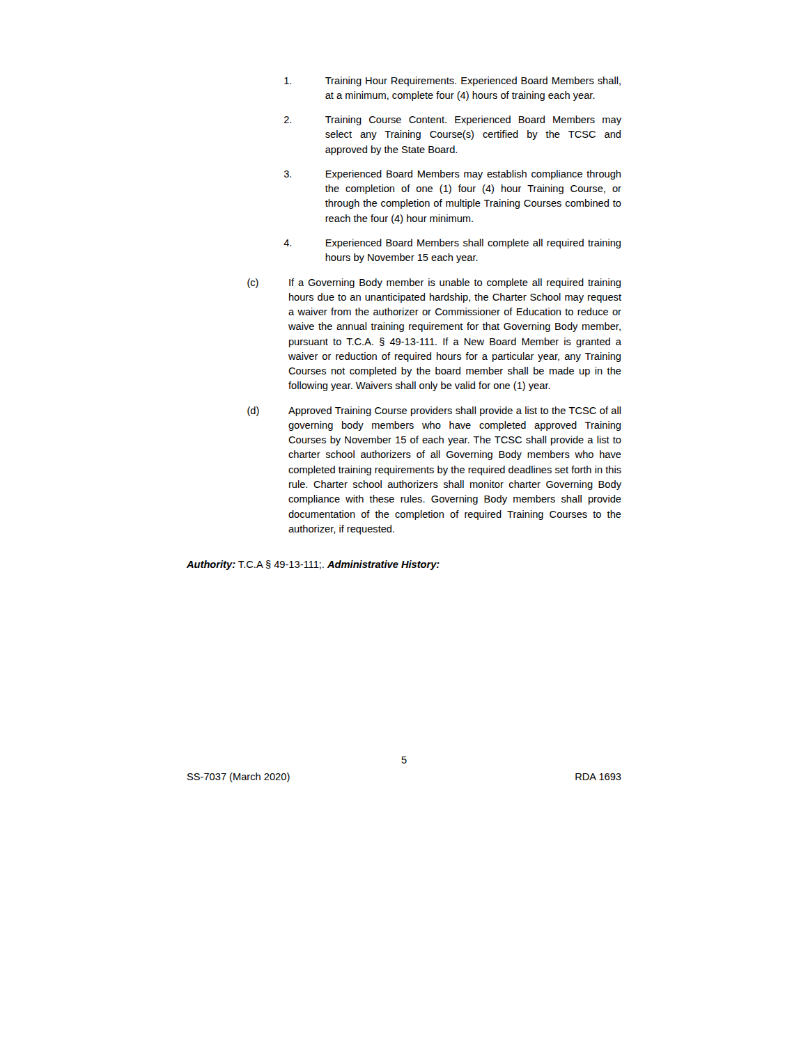1. Training Hour Requirements. Experienced Board Members shall, at a minimum, complete four (4) hours of training each year.
2. Training Course Content. Experienced Board Members may select any Training Course(s) certified by the TCSC and approved by the State Board.
3. Experienced Board Members may establish compliance through the completion of one (1) four (4) hour Training Course, or through the completion of multiple Training Courses combined to reach the four (4) hour minimum.
4. Experienced Board Members shall complete all required training hours by November 15 each year.
(c) If a Governing Body member is unable to complete all required training hours due to an unanticipated hardship, the Charter School may request a waiver from the authorizer or Commissioner of Education to reduce or waive the annual training requirement for that Governing Body member, pursuant to T.C.A. § 49-13-111. If a New Board Member is granted a waiver or reduction of required hours for a particular year, any Training Courses not completed by the board member shall be made up in the following year. Waivers shall only be valid for one (1) year.
(d) Approved Training Course providers shall provide a list to the TCSC of all governing body members who have completed approved Training Courses by November 15 of each year. The TCSC shall provide a list to charter school authorizers of all Governing Body members who have completed training requirements by the required deadlines set forth in this rule. Charter school authorizers shall monitor charter Governing Body compliance with these rules. Governing Body members shall provide documentation of the completion of required Training Courses to the authorizer, if requested.
Authority: T.C.A § 49-13-111;. Administrative History:
5
SS-7037 (March 2020) RDA 1693